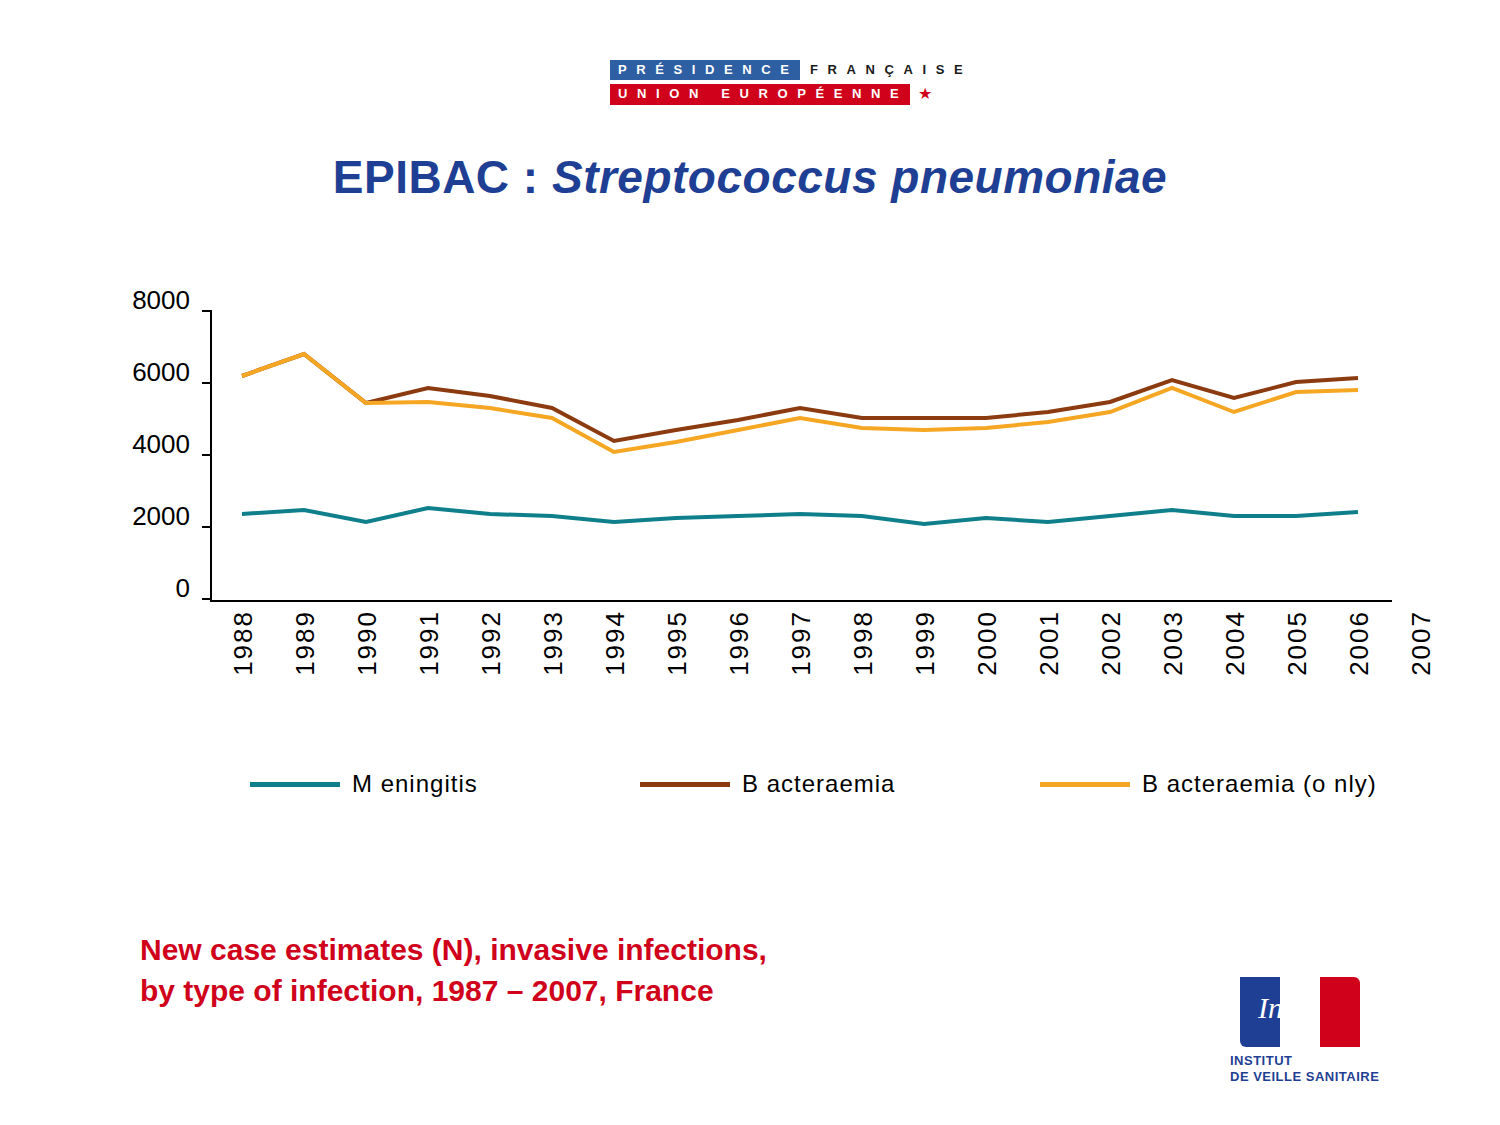P R É S I D E N C E F R A N Ç A I S E
U N I O N E U R O P É E N N E ★
EPIBAC : Streptococcus pneumoniae
8000 6000 4000 2000 0
1988 1989 1990 1991 1992 1993 1994 1995 1996 1997 1998 1999 2000 2001 2002 2003 2004 2005 2006 2007
M eningitis
B acteraemia
B acteraemia (o nly)
New case estimates (N), invasive infections,
by type of infection, 1987 – 2007, France
InVS
INSTITUT
DE VEILLE SANITAIRE